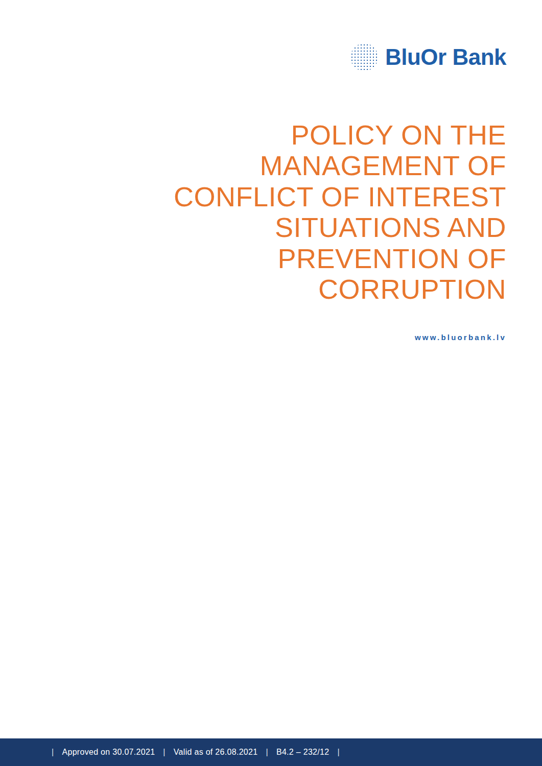BluOr Bank
Policy on the
Management of
Conflict of Interest
Situations and
Prevention of
Corruption
www.bluorbank.lv
| Approved on 30.07.2021 | Valid as of 26.08.2021 | B4.2 – 232/12 |